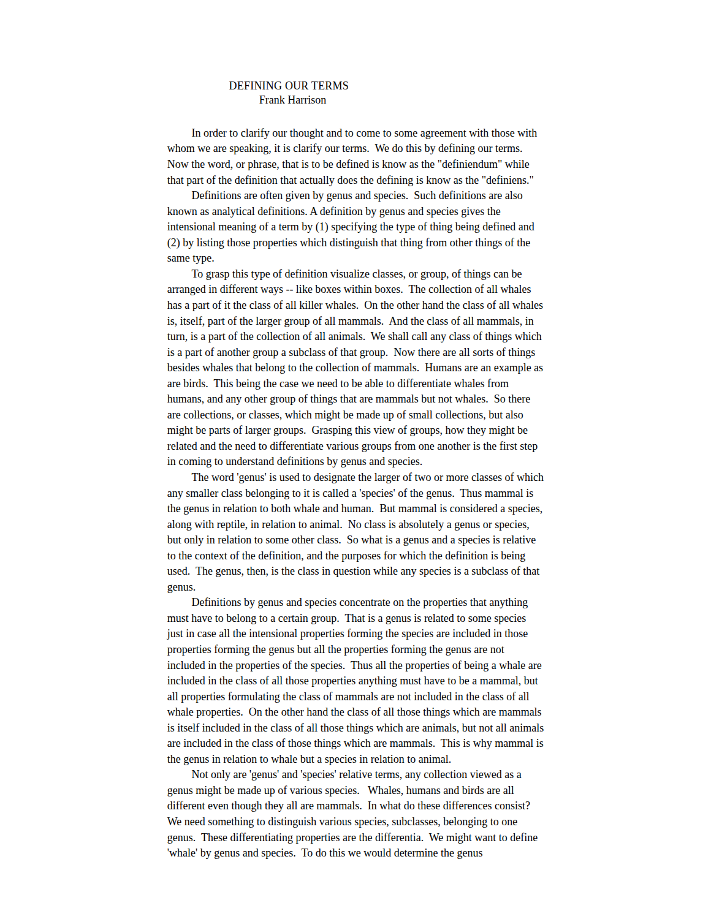DEFINING OUR TERMS
Frank Harrison
In order to clarify our thought and to come to some agreement with those with whom we are speaking, it is clarify our terms. We do this by defining our terms. Now the word, or phrase, that is to be defined is know as the "definiendum" while that part of the definition that actually does the defining is know as the "definiens."
Definitions are often given by genus and species. Such definitions are also known as analytical definitions. A definition by genus and species gives the intensional meaning of a term by (1) specifying the type of thing being defined and (2) by listing those properties which distinguish that thing from other things of the same type.
To grasp this type of definition visualize classes, or group, of things can be arranged in different ways -- like boxes within boxes. The collection of all whales has a part of it the class of all killer whales. On the other hand the class of all whales is, itself, part of the larger group of all mammals. And the class of all mammals, in turn, is a part of the collection of all animals. We shall call any class of things which is a part of another group a subclass of that group. Now there are all sorts of things besides whales that belong to the collection of mammals. Humans are an example as are birds. This being the case we need to be able to differentiate whales from humans, and any other group of things that are mammals but not whales. So there are collections, or classes, which might be made up of small collections, but also might be parts of larger groups. Grasping this view of groups, how they might be related and the need to differentiate various groups from one another is the first step in coming to understand definitions by genus and species.
The word 'genus' is used to designate the larger of two or more classes of which any smaller class belonging to it is called a 'species' of the genus. Thus mammal is the genus in relation to both whale and human. But mammal is considered a species, along with reptile, in relation to animal. No class is absolutely a genus or species, but only in relation to some other class. So what is a genus and a species is relative to the context of the definition, and the purposes for which the definition is being used. The genus, then, is the class in question while any species is a subclass of that genus.
Definitions by genus and species concentrate on the properties that anything must have to belong to a certain group. That is a genus is related to some species just in case all the intensional properties forming the species are included in those properties forming the genus but all the properties forming the genus are not included in the properties of the species. Thus all the properties of being a whale are included in the class of all those properties anything must have to be a mammal, but all properties formulating the class of mammals are not included in the class of all whale properties. On the other hand the class of all those things which are mammals is itself included in the class of all those things which are animals, but not all animals are included in the class of those things which are mammals. This is why mammal is the genus in relation to whale but a species in relation to animal.
Not only are 'genus' and 'species' relative terms, any collection viewed as a genus might be made up of various species. Whales, humans and birds are all different even though they all are mammals. In what do these differences consist? We need something to distinguish various species, subclasses, belonging to one genus. These differentiating properties are the differentia. We might want to define 'whale' by genus and species. To do this we would determine the genus